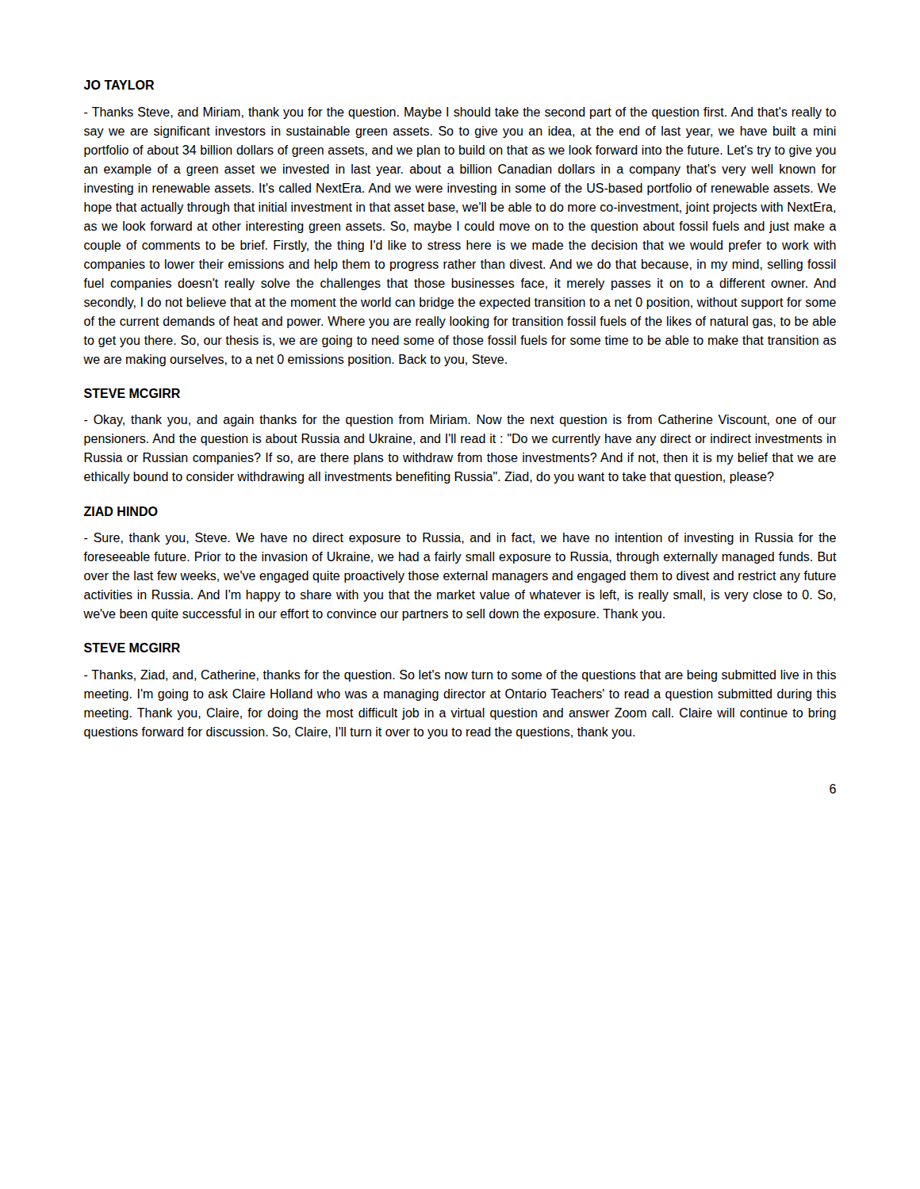JO TAYLOR
- Thanks Steve, and Miriam, thank you for the question. Maybe I should take the second part of the question first. And that's really to say we are significant investors in sustainable green assets. So to give you an idea, at the end of last year, we have built a mini portfolio of about 34 billion dollars of green assets, and we plan to build on that as we look forward into the future. Let's try to give you an example of a green asset we invested in last year. about a billion Canadian dollars in a company that's very well known for investing in renewable assets. It's called NextEra. And we were investing in some of the US-based portfolio of renewable assets. We hope that actually through that initial investment in that asset base, we'll be able to do more co-investment, joint projects with NextEra, as we look forward at other interesting green assets. So, maybe I could move on to the question about fossil fuels and just make a couple of comments to be brief. Firstly, the thing I'd like to stress here is we made the decision that we would prefer to work with companies to lower their emissions and help them to progress rather than divest. And we do that because, in my mind, selling fossil fuel companies doesn't really solve the challenges that those businesses face, it merely passes it on to a different owner. And secondly, I do not believe that at the moment the world can bridge the expected transition to a net 0 position, without support for some of the current demands of heat and power. Where you are really looking for transition fossil fuels of the likes of natural gas, to be able to get you there. So, our thesis is, we are going to need some of those fossil fuels for some time to be able to make that transition as we are making ourselves, to a net 0 emissions position. Back to you, Steve.
STEVE MCGIRR
- Okay, thank you, and again thanks for the question from Miriam. Now the next question is from Catherine Viscount, one of our pensioners. And the question is about Russia and Ukraine, and I'll read it : "Do we currently have any direct or indirect investments in Russia or Russian companies? If so, are there plans to withdraw from those investments? And if not, then it is my belief that we are ethically bound to consider withdrawing all investments benefiting Russia". Ziad, do you want to take that question, please?
ZIAD HINDO
- Sure, thank you, Steve. We have no direct exposure to Russia, and in fact, we have no intention of investing in Russia for the foreseeable future. Prior to the invasion of Ukraine, we had a fairly small exposure to Russia, through externally managed funds. But over the last few weeks, we've engaged quite proactively those external managers and engaged them to divest and restrict any future activities in Russia. And I'm happy to share with you that the market value of whatever is left, is really small, is very close to 0. So, we've been quite successful in our effort to convince our partners to sell down the exposure. Thank you.
STEVE MCGIRR
- Thanks, Ziad, and, Catherine, thanks for the question. So let's now turn to some of the questions that are being submitted live in this meeting. I'm going to ask Claire Holland who was a managing director at Ontario Teachers' to read a question submitted during this meeting. Thank you, Claire, for doing the most difficult job in a virtual question and answer Zoom call. Claire will continue to bring questions forward for discussion. So, Claire, I'll turn it over to you to read the questions, thank you.
6